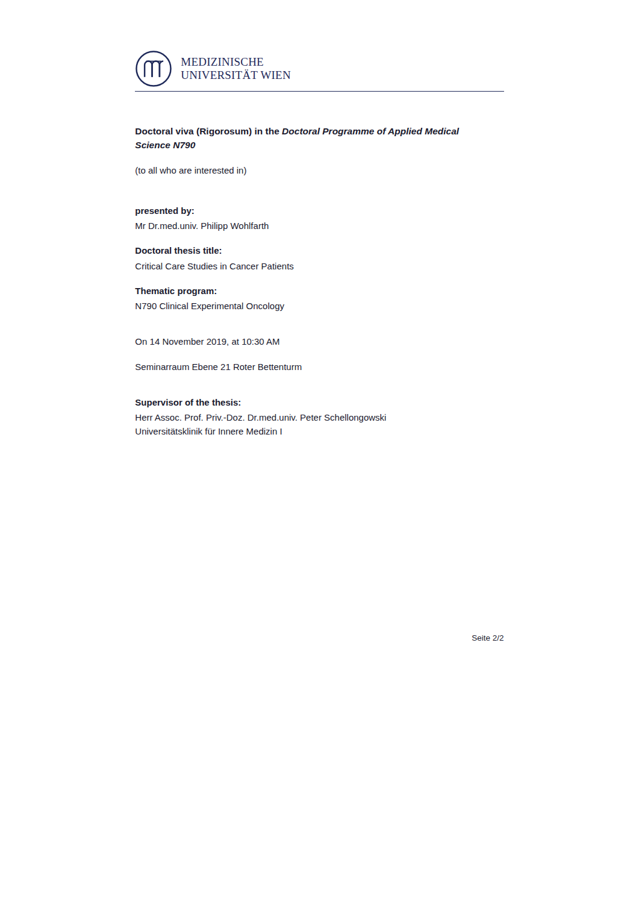Medizinische
Universität Wien
Doctoral viva (Rigorosum) in the Doctoral Programme of Applied Medical Science N790
(to all who are interested in)
presented by:
Mr Dr.med.univ. Philipp Wohlfarth
Doctoral thesis title:
Critical Care Studies in Cancer Patients
Thematic program:
N790 Clinical Experimental Oncology
On 14 November 2019, at 10:30 AM
Seminarraum Ebene 21 Roter Bettenturm
Supervisor of the thesis:
Herr Assoc. Prof. Priv.-Doz. Dr.med.univ. Peter Schellongowski Universitätsklinik für Innere Medizin I
Seite 2/2